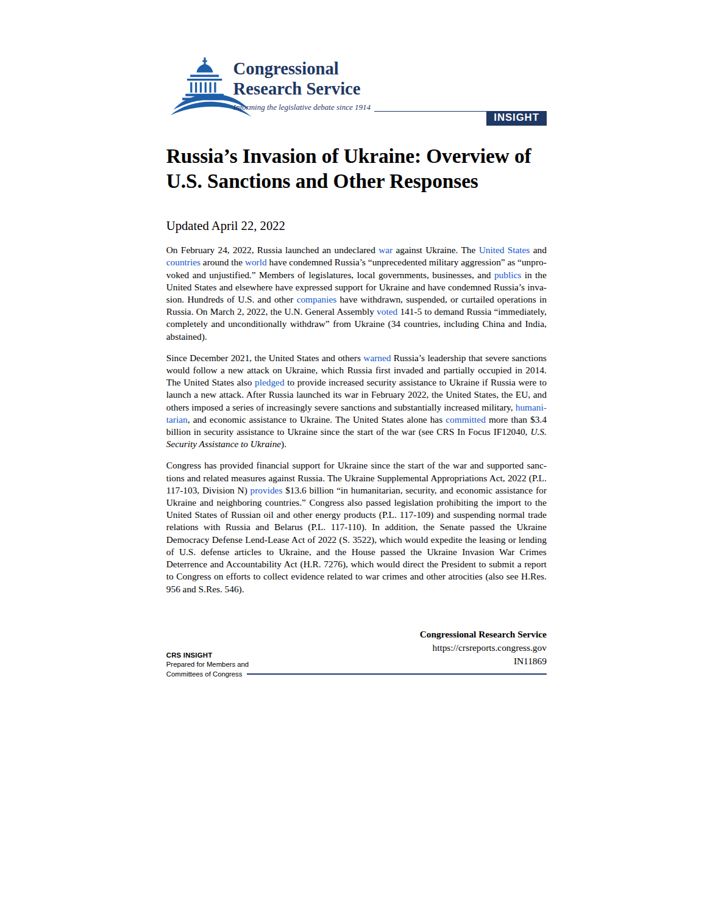Congressional Research Service — Informing the legislative debate since 1914 Congressional Research Service Informing the legislative debate since 1914
INSIGHT
Russia’s Invasion of Ukraine: Overview of
U.S. Sanctions and Other Responses
Updated April 22, 2022
On February 24, 2022, Russia launched an undeclared war against Ukraine. The United States and countries around the world have condemned Russia’s “unprecedented military aggression” as “unprovoked and unjustified.” Members of legislatures, local governments, businesses, and publics in the United States and elsewhere have expressed support for Ukraine and have condemned Russia’s invasion. Hundreds of U.S. and other companies have withdrawn, suspended, or curtailed operations in Russia. On March 2, 2022, the U.N. General Assembly voted 141-5 to demand Russia “immediately, completely and unconditionally withdraw” from Ukraine (34 countries, including China and India, abstained).
Since December 2021, the United States and others warned Russia’s leadership that severe sanctions would follow a new attack on Ukraine, which Russia first invaded and partially occupied in 2014. The United States also pledged to provide increased security assistance to Ukraine if Russia were to launch a new attack. After Russia launched its war in February 2022, the United States, the EU, and others imposed a series of increasingly severe sanctions and substantially increased military, humanitarian, and economic assistance to Ukraine. The United States alone has committed more than $3.4 billion in security assistance to Ukraine since the start of the war (see CRS In Focus IF12040, U.S. Security Assistance to Ukraine).
Congress has provided financial support for Ukraine since the start of the war and supported sanctions and related measures against Russia. The Ukraine Supplemental Appropriations Act, 2022 (P.L. 117-103, Division N) provides $13.6 billion “in humanitarian, security, and economic assistance for Ukraine and neighboring countries.” Congress also passed legislation prohibiting the import to the United States of Russian oil and other energy products (P.L. 117-109) and suspending normal trade relations with Russia and Belarus (P.L. 117-110). In addition, the Senate passed the Ukraine Democracy Defense Lend-Lease Act of 2022 (S. 3522), which would expedite the leasing or lending of U.S. defense articles to Ukraine, and the House passed the Ukraine Invasion War Crimes Deterrence and Accountability Act (H.R. 7276), which would direct the President to submit a report to Congress on efforts to collect evidence related to war crimes and other atrocities (also see H.Res. 956 and S.Res. 546).
Congressional Research Service
https://crsreports.congress.gov
IN11869
CRS INSIGHT
Prepared for Members and
Committees of Congress